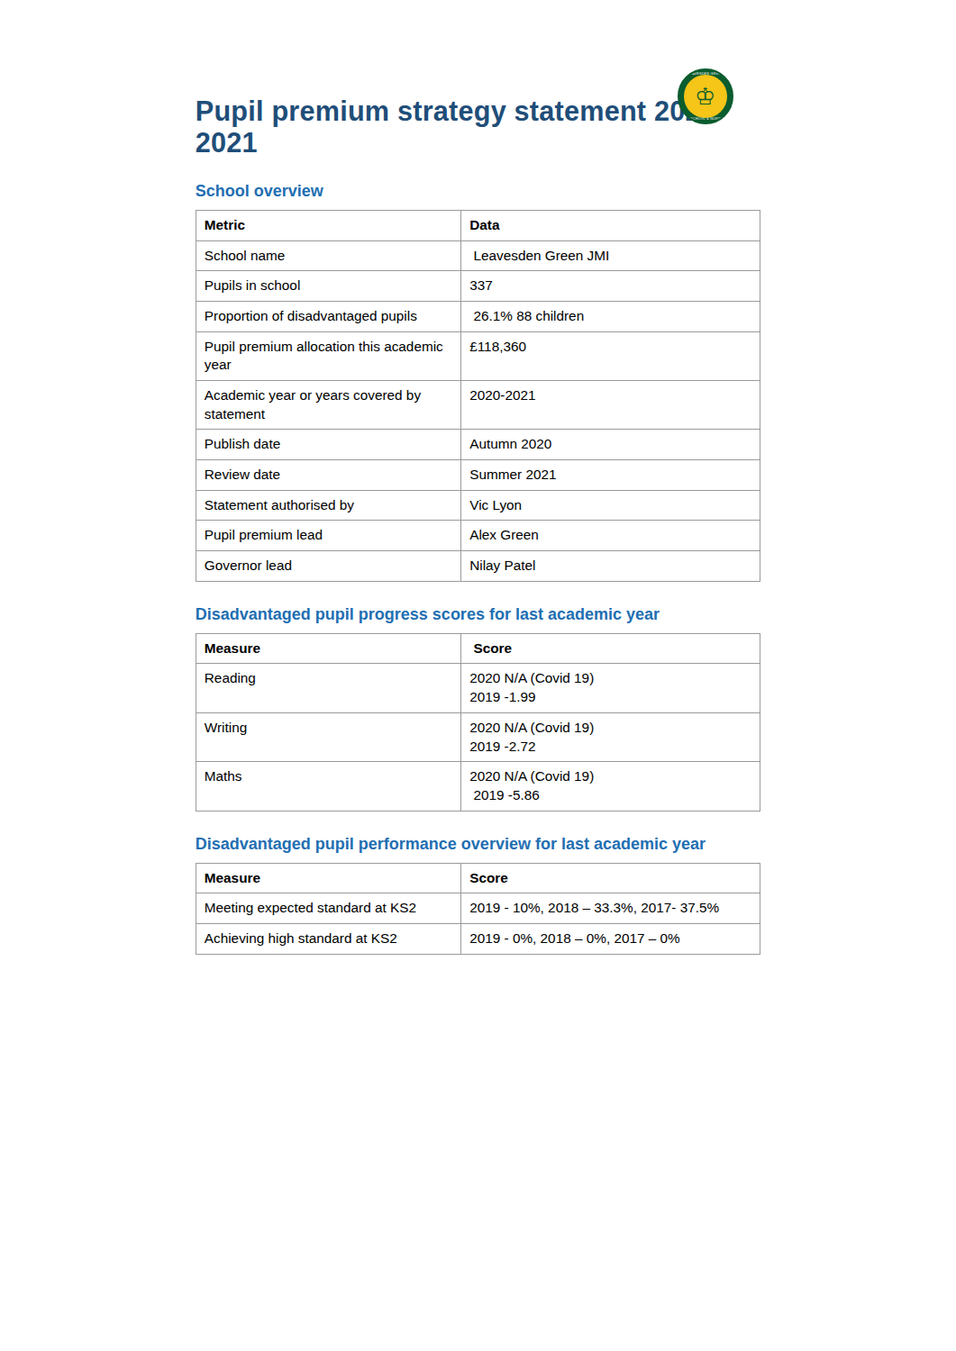LEAVESDEN GREEN
♔
JMI SCHOOL & NURSERY
Pupil premium strategy statement 2020 2021
School overview
| Metric | Data |
| --- | --- |
| School name | Leavesden Green JMI |
| Pupils in school | 337 |
| Proportion of disadvantaged pupils | 26.1% 88 children |
| Pupil premium allocation this academic year | £118,360 |
| Academic year or years covered by statement | 2020-2021 |
| Publish date | Autumn 2020 |
| Review date | Summer 2021 |
| Statement authorised by | Vic Lyon |
| Pupil premium lead | Alex Green |
| Governor lead | Nilay Patel |
Disadvantaged pupil progress scores for last academic year
| Measure | Score |
| --- | --- |
| Reading | 2020 N/A (Covid 19) 2019 -1.99 |
| Writing | 2020 N/A (Covid 19) 2019 -2.72 |
| Maths | 2020 N/A (Covid 19) 2019 -5.86 |
Disadvantaged pupil performance overview for last academic year
| Measure | Score |
| --- | --- |
| Meeting expected standard at KS2 | 2019 - 10%, 2018 – 33.3%, 2017- 37.5% |
| Achieving high standard at KS2 | 2019 - 0%, 2018 – 0%, 2017 – 0% |